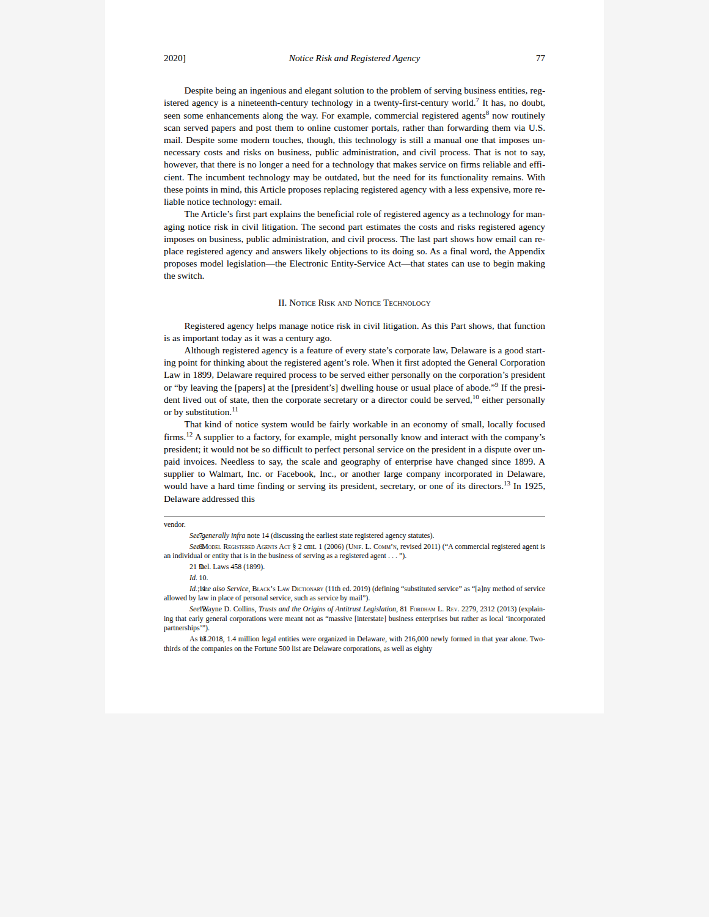2020]
Notice Risk and Registered Agency
77
Despite being an ingenious and elegant solution to the problem of serving business entities, registered agency is a nineteenth-century technology in a twenty-first-century world.7 It has, no doubt, seen some enhancements along the way. For example, commercial registered agents8 now routinely scan served papers and post them to online customer portals, rather than forwarding them via U.S. mail. Despite some modern touches, though, this technology is still a manual one that imposes unnecessary costs and risks on business, public administration, and civil process. That is not to say, however, that there is no longer a need for a technology that makes service on firms reliable and efficient. The incumbent technology may be outdated, but the need for its functionality remains. With these points in mind, this Article proposes replacing registered agency with a less expensive, more reliable notice technology: email.
The Article’s first part explains the beneficial role of registered agency as a technology for managing notice risk in civil litigation. The second part estimates the costs and risks registered agency imposes on business, public administration, and civil process. The last part shows how email can replace registered agency and answers likely objections to its doing so. As a final word, the Appendix proposes model legislation—the Electronic Entity-Service Act—that states can use to begin making the switch.
II. Notice Risk and Notice Technology
Registered agency helps manage notice risk in civil litigation. As this Part shows, that function is as important today as it was a century ago.
Although registered agency is a feature of every state’s corporate law, Delaware is a good starting point for thinking about the registered agent’s role. When it first adopted the General Corporation Law in 1899, Delaware required process to be served either personally on the corporation’s president or “by leaving the [papers] at the [president’s] dwelling house or usual place of abode.”9 If the president lived out of state, then the corporate secretary or a director could be served,10 either personally or by substitution.11
That kind of notice system would be fairly workable in an economy of small, locally focused firms.12 A supplier to a factory, for example, might personally know and interact with the company’s president; it would not be so difficult to perfect personal service on the president in a dispute over unpaid invoices. Needless to say, the scale and geography of enterprise have changed since 1899. A supplier to Walmart, Inc. or Facebook, Inc., or another large company incorporated in Delaware, would have a hard time finding or serving its president, secretary, or one of its directors.13 In 1925, Delaware addressed this
vendor.
7. See generally infra note 14 (discussing the earliest state registered agency statutes).
8. See Model Registered Agents Act § 2 cmt. 1 (2006) (Unif. L. Comm’n, revised 2011) (“A commercial registered agent is an individual or entity that is in the business of serving as a registered agent . . . ”).
9. 21 Del. Laws 458 (1899).
10. Id.
11. Id.; see also Service, Black’s Law Dictionary (11th ed. 2019) (defining “substituted service” as “[a]ny method of service allowed by law in place of personal service, such as service by mail”).
12. See Wayne D. Collins, Trusts and the Origins of Antitrust Legislation, 81 Fordham L. Rev. 2279, 2312 (2013) (explaining that early general corporations were meant not as “massive [interstate] business enterprises but rather as local ‘incorporated partnerships’”).
13. As of 2018, 1.4 million legal entities were organized in Delaware, with 216,000 newly formed in that year alone. Two-thirds of the companies on the Fortune 500 list are Delaware corporations, as well as eighty